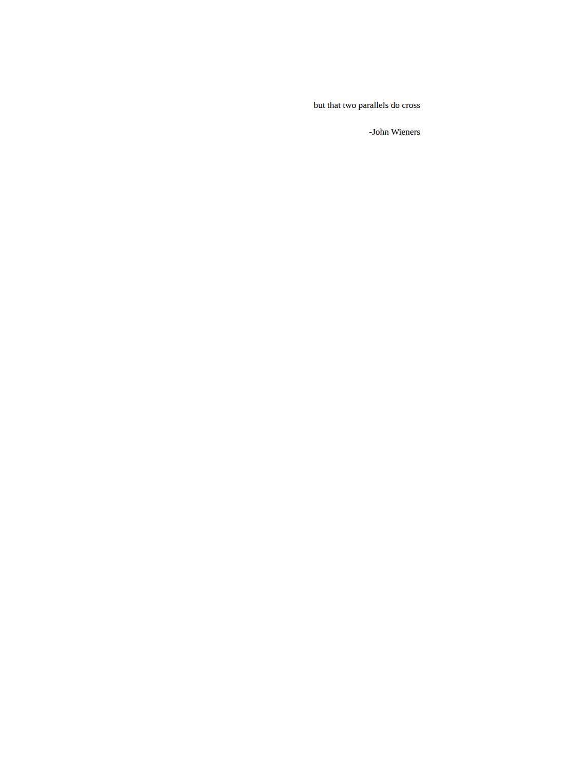but that two parallels do cross
-John Wieners